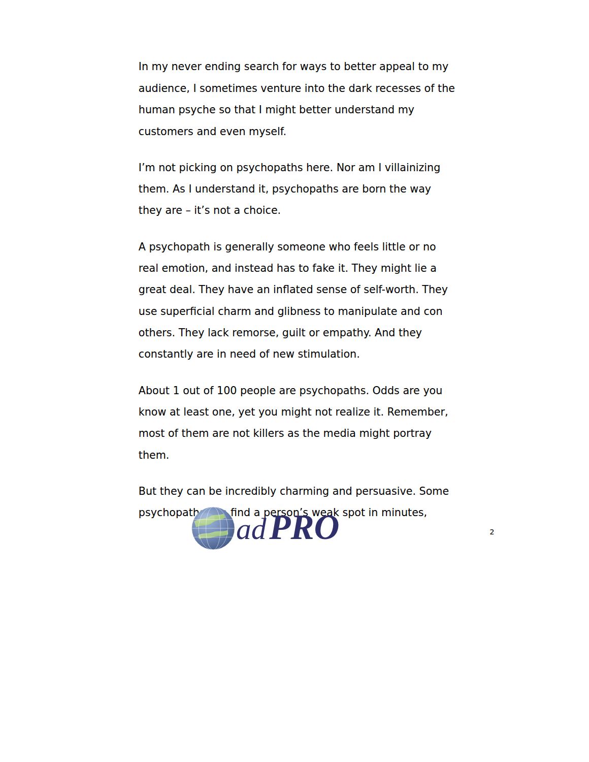In my never ending search for ways to better appeal to my audience, I sometimes venture into the dark recesses of the human psyche so that I might better understand my customers and even myself.
I’m not picking on psychopaths here. Nor am I villainizing them. As I understand it, psychopaths are born the way they are – it’s not a choice.
A psychopath is generally someone who feels little or no real emotion, and instead has to fake it. They might lie a great deal. They have an inflated sense of self-worth. They use superficial charm and glibness to manipulate and con others. They lack remorse, guilt or empathy. And they constantly are in need of new stimulation.
About 1 out of 100 people are psychopaths. Odds are you know at least one, yet you might not realize it. Remember, most of them are not killers as the media might portray them.
But they can be incredibly charming and persuasive. Some psychopaths can find a person’s weak spot in minutes,
ad PRO
2